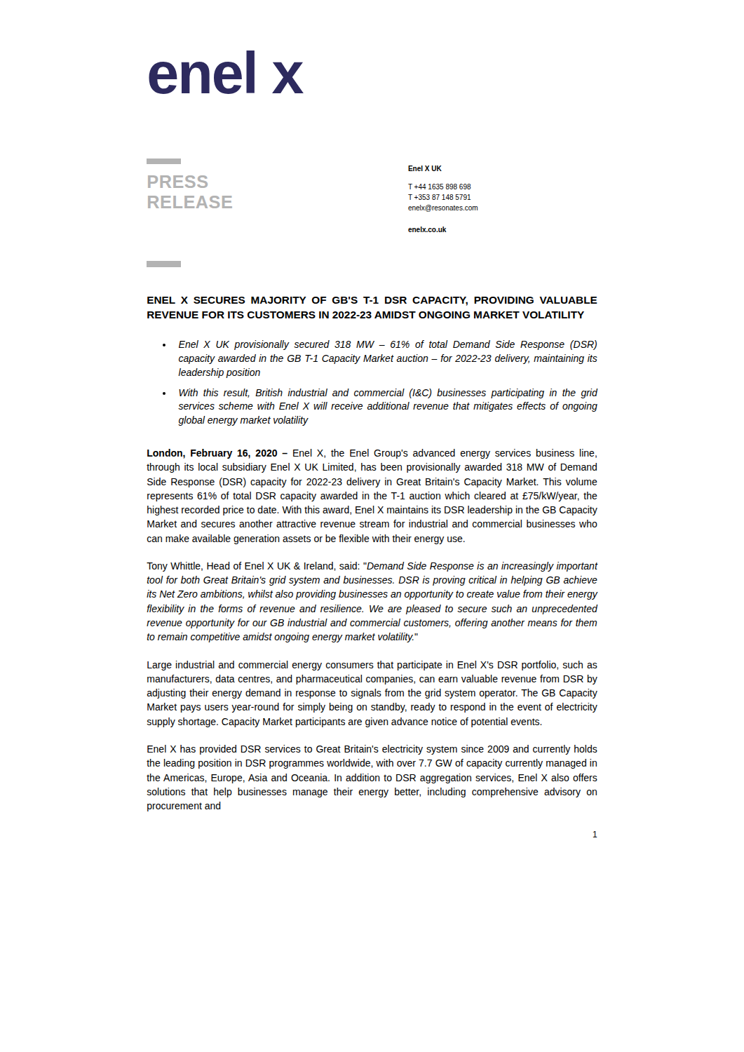enel x
PRESS
RELEASE
Enel X UK
T +44 1635 898 698
T +353 87 148 5791
enelx@resonates.com
enelx.co.uk
ENEL X SECURES MAJORITY OF GB'S T-1 DSR CAPACITY, PROVIDING VALUABLE REVENUE FOR ITS CUSTOMERS IN 2022-23 AMIDST ONGOING MARKET VOLATILITY
Enel X UK provisionally secured 318 MW – 61% of total Demand Side Response (DSR) capacity awarded in the GB T-1 Capacity Market auction – for 2022-23 delivery, maintaining its leadership position
With this result, British industrial and commercial (I&C) businesses participating in the grid services scheme with Enel X will receive additional revenue that mitigates effects of ongoing global energy market volatility
London, February 16, 2020 – Enel X, the Enel Group's advanced energy services business line, through its local subsidiary Enel X UK Limited, has been provisionally awarded 318 MW of Demand Side Response (DSR) capacity for 2022-23 delivery in Great Britain's Capacity Market. This volume represents 61% of total DSR capacity awarded in the T-1 auction which cleared at £75/kW/year, the highest recorded price to date. With this award, Enel X maintains its DSR leadership in the GB Capacity Market and secures another attractive revenue stream for industrial and commercial businesses who can make available generation assets or be flexible with their energy use.
Tony Whittle, Head of Enel X UK & Ireland, said: "Demand Side Response is an increasingly important tool for both Great Britain's grid system and businesses. DSR is proving critical in helping GB achieve its Net Zero ambitions, whilst also providing businesses an opportunity to create value from their energy flexibility in the forms of revenue and resilience. We are pleased to secure such an unprecedented revenue opportunity for our GB industrial and commercial customers, offering another means for them to remain competitive amidst ongoing energy market volatility."
Large industrial and commercial energy consumers that participate in Enel X's DSR portfolio, such as manufacturers, data centres, and pharmaceutical companies, can earn valuable revenue from DSR by adjusting their energy demand in response to signals from the grid system operator. The GB Capacity Market pays users year-round for simply being on standby, ready to respond in the event of electricity supply shortage. Capacity Market participants are given advance notice of potential events.
Enel X has provided DSR services to Great Britain's electricity system since 2009 and currently holds the leading position in DSR programmes worldwide, with over 7.7 GW of capacity currently managed in the Americas, Europe, Asia and Oceania. In addition to DSR aggregation services, Enel X also offers solutions that help businesses manage their energy better, including comprehensive advisory on procurement and
1